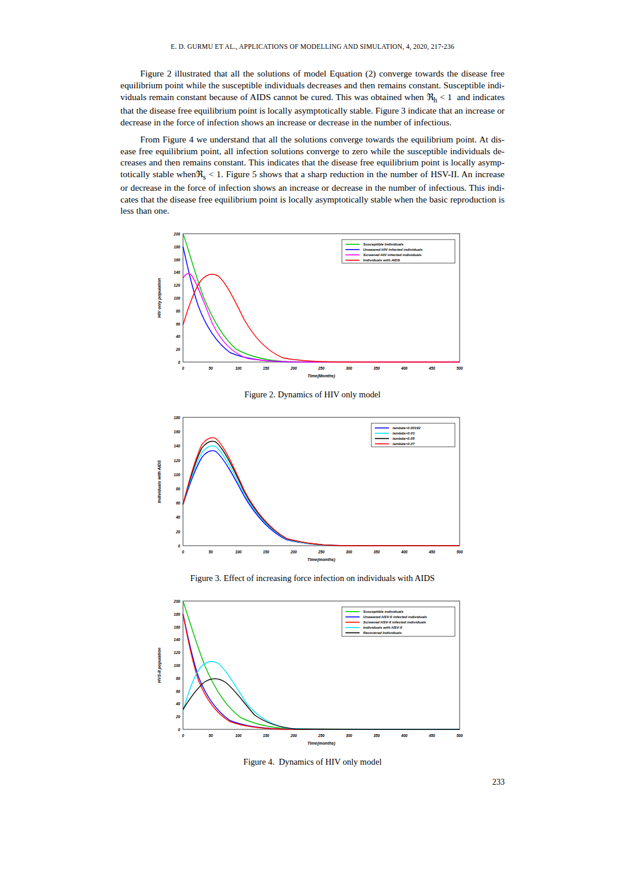E. D. GURMU ET AL., APPLICATIONS OF MODELLING AND SIMULATION, 4, 2020, 217-236
Figure 2 illustrated that all the solutions of model Equation (2) converge towards the disease free equilibrium point while the susceptible individuals decreases and then remains constant. Susceptible individuals remain constant because of AIDS cannot be cured. This was obtained when ℜh < 1 and indicates that the disease free equilibrium point is locally asymptotically stable. Figure 3 indicate that an increase or decrease in the force of infection shows an increase or decrease in the number of infectious.
From Figure 4 we understand that all the solutions converge towards the equilibrium point. At disease free equilibrium point, all infection solutions converge to zero while the susceptible individuals decreases and then remains constant. This indicates that the disease free equilibrium point is locally asymptotically stable whenℜs < 1. Figure 5 shows that a sharp reduction in the number of HSV-II. An increase or decrease in the force of infection shows an increase or decrease in the number of infectious. This indicates that the disease free equilibrium point is locally asymptotically stable when the basic reproduction is less than one.
200 180 160 140 120 100 80 60 40 20 0 0 50 100 150 200 250 300 350 400 450 500 Time(Months) HIV only population Susceptible Individuals Unawared HIV infected individuals Screened HIV infected individuals Individuals with AIDS
Figure 2. Dynamics of HIV only model
180 160 140 120 100 80 60 40 20 0 0 50 100 150 200 250 300 350 400 450 500 Time(months) Individuals with AIDS lambda=0.00192 lambda=0.03 lambda=0.05 lambda=0.07
Figure 3. Effect of increasing force infection on individuals with AIDS
200 180 160 140 120 100 80 60 40 20 0 0 50 100 150 200 250 300 350 400 450 500 Time(months) HVS-II population Susceptible individuals Unawared HSV-II infected individuals Screened HSV-II infected individuals Individuals with HSV-II Recovered Individuals
Figure 4. Dynamics of HIV only model
233